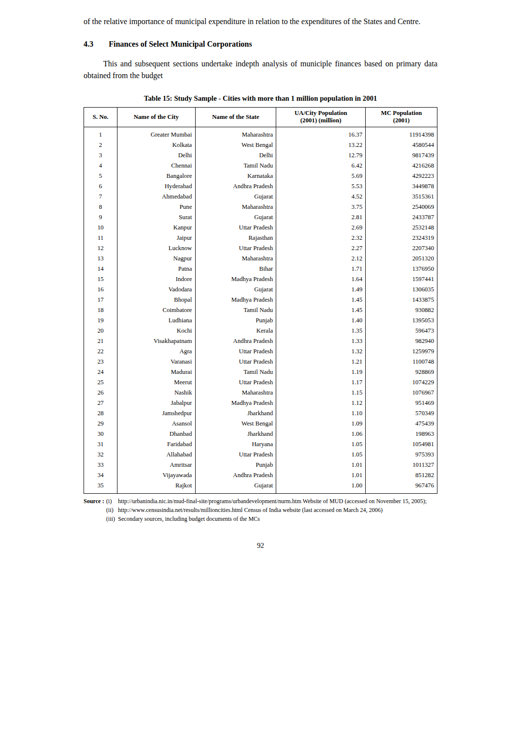of the relative importance of municipal expenditure in relation to the expenditures of the States and Centre.
4.3 Finances of Select Municipal Corporations
This and subsequent sections undertake indepth analysis of municiple finances based on primary data obtained from the budget
Table 15: Study Sample - Cities with more than 1 million population in 2001
| S. No. | Name of the City | Name of the State | UA/City Population (2001) (million) | MC Population (2001) |
| --- | --- | --- | --- | --- |
| 1 | Greater Mumbai | Maharashtra | 16.37 | 11914398 |
| 2 | Kolkata | West Bengal | 13.22 | 4580544 |
| 3 | Delhi | Delhi | 12.79 | 9817439 |
| 4 | Chennai | Tamil Nadu | 6.42 | 4216268 |
| 5 | Bangalore | Karnataka | 5.69 | 4292223 |
| 6 | Hyderabad | Andhra Pradesh | 5.53 | 3449878 |
| 7 | Ahmedabad | Gujarat | 4.52 | 3515361 |
| 8 | Pune | Maharashtra | 3.75 | 2540069 |
| 9 | Surat | Gujarat | 2.81 | 2433787 |
| 10 | Kanpur | Uttar Pradesh | 2.69 | 2532148 |
| 11 | Jaipur | Rajasthan | 2.32 | 2324319 |
| 12 | Lucknow | Uttar Pradesh | 2.27 | 2207340 |
| 13 | Nagpur | Maharashtra | 2.12 | 2051320 |
| 14 | Patna | Bihar | 1.71 | 1376950 |
| 15 | Indore | Madhya Pradesh | 1.64 | 1597441 |
| 16 | Vadodara | Gujarat | 1.49 | 1306035 |
| 17 | Bhopal | Madhya Pradesh | 1.45 | 1433875 |
| 18 | Coimbatore | Tamil Nadu | 1.45 | 930882 |
| 19 | Ludhiana | Punjab | 1.40 | 1395053 |
| 20 | Kochi | Kerala | 1.35 | 596473 |
| 21 | Visakhapatnam | Andhra Pradesh | 1.33 | 982940 |
| 22 | Agra | Uttar Pradesh | 1.32 | 1259979 |
| 23 | Varanasi | Uttar Pradesh | 1.21 | 1100748 |
| 24 | Madurai | Tamil Nadu | 1.19 | 928869 |
| 25 | Meerut | Uttar Pradesh | 1.17 | 1074229 |
| 26 | Nashik | Maharashtra | 1.15 | 1076967 |
| 27 | Jabalpur | Madhya Pradesh | 1.12 | 951469 |
| 28 | Jamshedpur | Jharkhand | 1.10 | 570349 |
| 29 | Asansol | West Bengal | 1.09 | 475439 |
| 30 | Dhanbad | Jharkhand | 1.06 | 198963 |
| 31 | Faridabad | Haryana | 1.05 | 1054981 |
| 32 | Allahabad | Uttar Pradesh | 1.05 | 975393 |
| 33 | Amritsar | Punjab | 1.01 | 1011327 |
| 34 | Vijayawada | Andhra Pradesh | 1.01 | 851282 |
| 35 | Rajkot | Gujarat | 1.00 | 967476 |
| Source : | (i) | http://urbanindia.nic.in/mud-final-site/programs/urbandevelopment/nurm.htm Website of MUD (accessed on November 15, 2005); |
| | (ii) | http://www.censusindia.net/results/millioncities.html Census of India website (last accessed on March 24, 2006) |
| | (iii) | Secondary sources, including budget documents of the MCs |
92